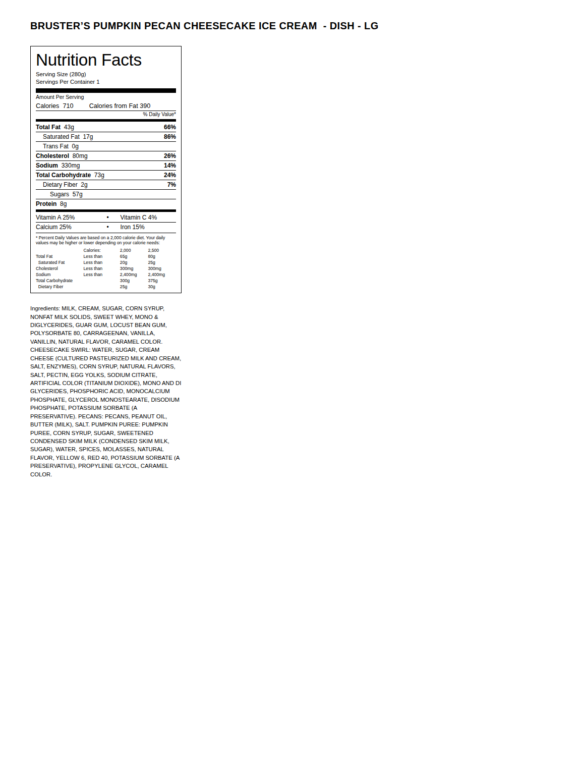BRUSTER’S PUMPKIN PECAN CHEESECAKE ICE CREAM - DISH - LG
Nutrition Facts
Serving Size (280g)
Servings Per Container 1
Amount Per Serving
| Calories 710 | Calories from Fat 390 |
% Daily Value*
| Total Fat 43g | 66% |
| Saturated Fat 17g | 86% |
| Trans Fat 0g | |
| Cholesterol 80mg | 26% |
| Sodium 330mg | 14% |
| Total Carbohydrate 73g | 24% |
| Dietary Fiber 2g | 7% |
| Sugars 57g | |
| Protein 8g | |
| Vitamin A 25% | • | Vitamin C 4% |
| Calcium 25% | • | Iron 15% |
* Percent Daily Values are based on a 2,000 calorie diet. Your daily values may be higher or lower depending on your calorie needs:
| | Calories: | 2,000 | 2,500 |
| Total Fat | Less than | 65g | 80g |
| Saturated Fat | Less than | 20g | 25g |
| Cholesterol | Less than | 300mg | 300mg |
| Sodium | Less than | 2,400mg | 2,400mg |
| Total Carbohydrate | | 300g | 375g |
| Dietary Fiber | | 25g | 30g |
Ingredients: MILK, CREAM, SUGAR, CORN SYRUP, NONFAT MILK SOLIDS, SWEET WHEY, MONO & DIGLYCERIDES, GUAR GUM, LOCUST BEAN GUM, POLYSORBATE 80, CARRAGEENAN, VANILLA, VANILLIN, NATURAL FLAVOR, CARAMEL COLOR. CHEESECAKE SWIRL: WATER, SUGAR, CREAM CHEESE (CULTURED PASTEURIZED MILK AND CREAM, SALT, ENZYMES), CORN SYRUP, NATURAL FLAVORS, SALT, PECTIN, EGG YOLKS, SODIUM CITRATE, ARTIFICIAL COLOR (TITANIUM DIOXIDE), MONO AND DI GLYCERIDES, PHOSPHORIC ACID, MONOCALCIUM PHOSPHATE, GLYCEROL MONOSTEARATE, DISODIUM PHOSPHATE, POTASSIUM SORBATE (A PRESERVATIVE). PECANS: PECANS, PEANUT OIL, BUTTER (MILK), SALT. PUMPKIN PUREE: PUMPKIN PUREE, CORN SYRUP, SUGAR, SWEETENED CONDENSED SKIM MILK (CONDENSED SKIM MILK, SUGAR), WATER, SPICES, MOLASSES, NATURAL FLAVOR, YELLOW 6, RED 40, POTASSIUM SORBATE (A PRESERVATIVE), PROPYLENE GLYCOL, CARAMEL COLOR.